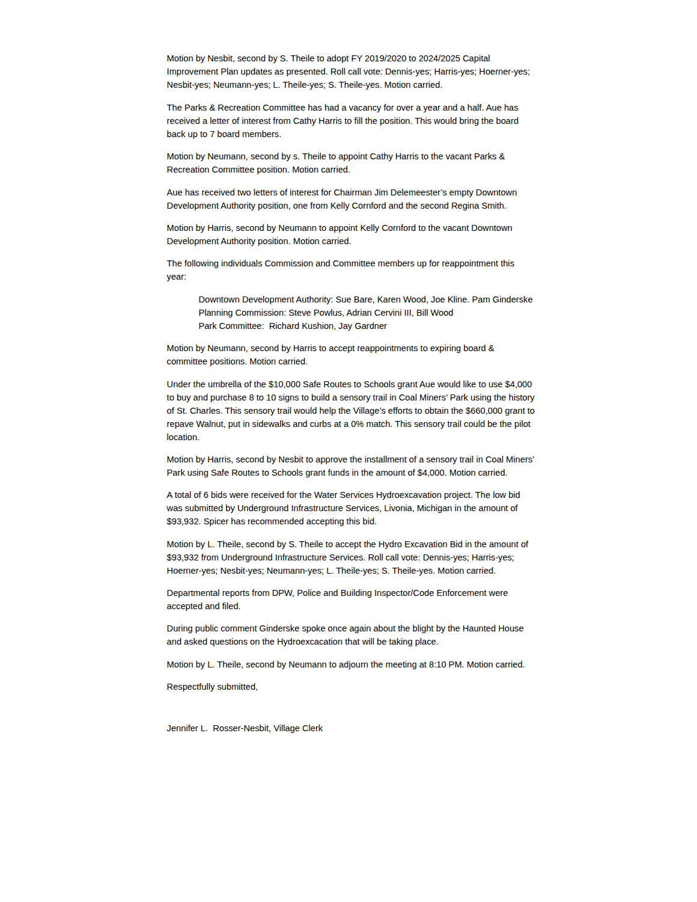Motion by Nesbit, second by S. Theile to adopt FY 2019/2020 to 2024/2025 Capital Improvement Plan updates as presented. Roll call vote: Dennis-yes; Harris-yes; Hoerner-yes; Nesbit-yes; Neumann-yes; L. Theile-yes; S. Theile-yes. Motion carried.
The Parks & Recreation Committee has had a vacancy for over a year and a half. Aue has received a letter of interest from Cathy Harris to fill the position. This would bring the board back up to 7 board members.
Motion by Neumann, second by s. Theile to appoint Cathy Harris to the vacant Parks & Recreation Committee position. Motion carried.
Aue has received two letters of interest for Chairman Jim Delemeester’s empty Downtown Development Authority position, one from Kelly Cornford and the second Regina Smith.
Motion by Harris, second by Neumann to appoint Kelly Cornford to the vacant Downtown Development Authority position. Motion carried.
The following individuals Commission and Committee members up for reappointment this year:
Downtown Development Authority: Sue Bare, Karen Wood, Joe Kline. Pam Ginderske
Planning Commission: Steve Powlus, Adrian Cervini III, Bill Wood
Park Committee: Richard Kushion, Jay Gardner
Motion by Neumann, second by Harris to accept reappointments to expiring board & committee positions. Motion carried.
Under the umbrella of the $10,000 Safe Routes to Schools grant Aue would like to use $4,000 to buy and purchase 8 to 10 signs to build a sensory trail in Coal Miners’ Park using the history of St. Charles. This sensory trail would help the Village’s efforts to obtain the $660,000 grant to repave Walnut, put in sidewalks and curbs at a 0% match. This sensory trail could be the pilot location.
Motion by Harris, second by Nesbit to approve the installment of a sensory trail in Coal Miners’ Park using Safe Routes to Schools grant funds in the amount of $4,000. Motion carried.
A total of 6 bids were received for the Water Services Hydroexcavation project. The low bid was submitted by Underground Infrastructure Services, Livonia, Michigan in the amount of $93,932. Spicer has recommended accepting this bid.
Motion by L. Theile, second by S. Theile to accept the Hydro Excavation Bid in the amount of $93,932 from Underground Infrastructure Services. Roll call vote: Dennis-yes; Harris-yes; Hoerner-yes; Nesbit-yes; Neumann-yes; L. Theile-yes; S. Theile-yes. Motion carried.
Departmental reports from DPW, Police and Building Inspector/Code Enforcement were accepted and filed.
During public comment Ginderske spoke once again about the blight by the Haunted House and asked questions on the Hydroexcacation that will be taking place.
Motion by L. Theile, second by Neumann to adjourn the meeting at 8:10 PM. Motion carried.
Respectfully submitted,
Jennifer L. Rosser-Nesbit, Village Clerk